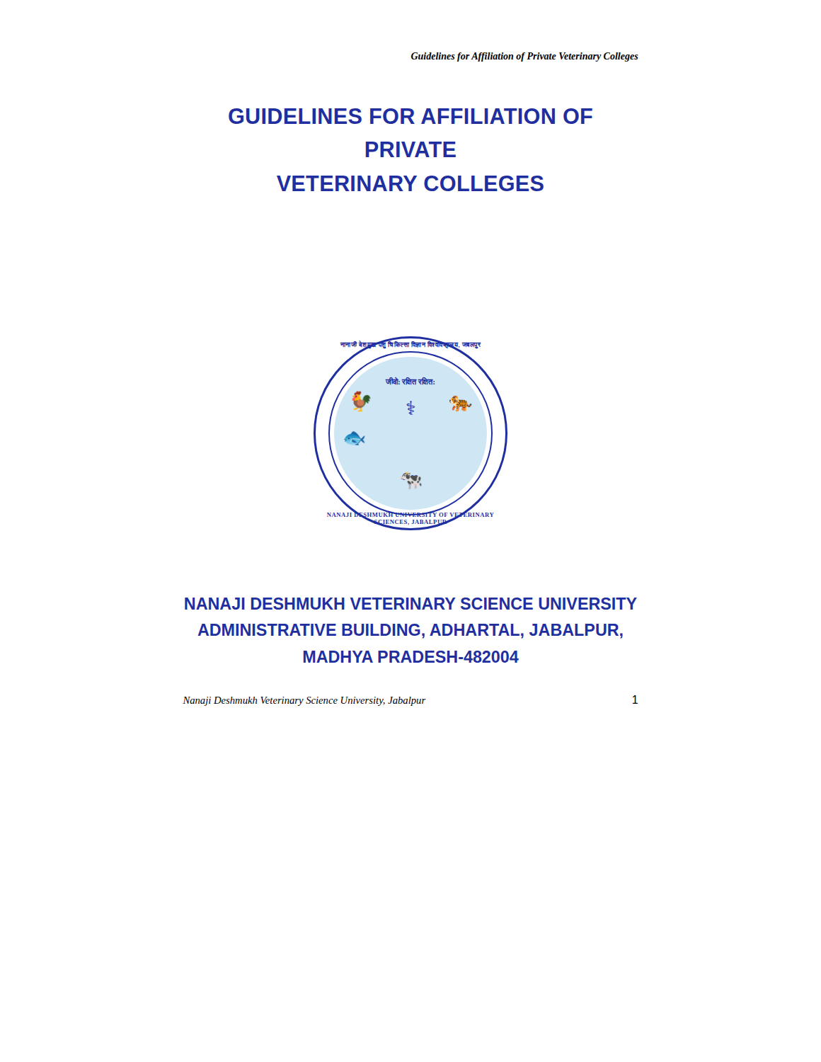Guidelines for Affiliation of Private Veterinary Colleges
GUIDELINES FOR AFFILIATION OF PRIVATE
VETERINARY COLLEGES
नानाजी देशमुख पशु चिकित्सा विज्ञान विश्वविद्यालय, जबलपुर
NANAJI DESHMUKH UNIVERSITY OF VETERINARY SCIENCES, JABALPUR
जीवो: रक्षित रक्षित:
2009
⚕ 🐓 🐅 🐟 🐄
NANAJI DESHMUKH VETERINARY SCIENCE UNIVERSITY
ADMINISTRATIVE BUILDING, ADHARTAL, JABALPUR,
MADHYA PRADESH-482004
Nanaji Deshmukh Veterinary Science University, Jabalpur 1